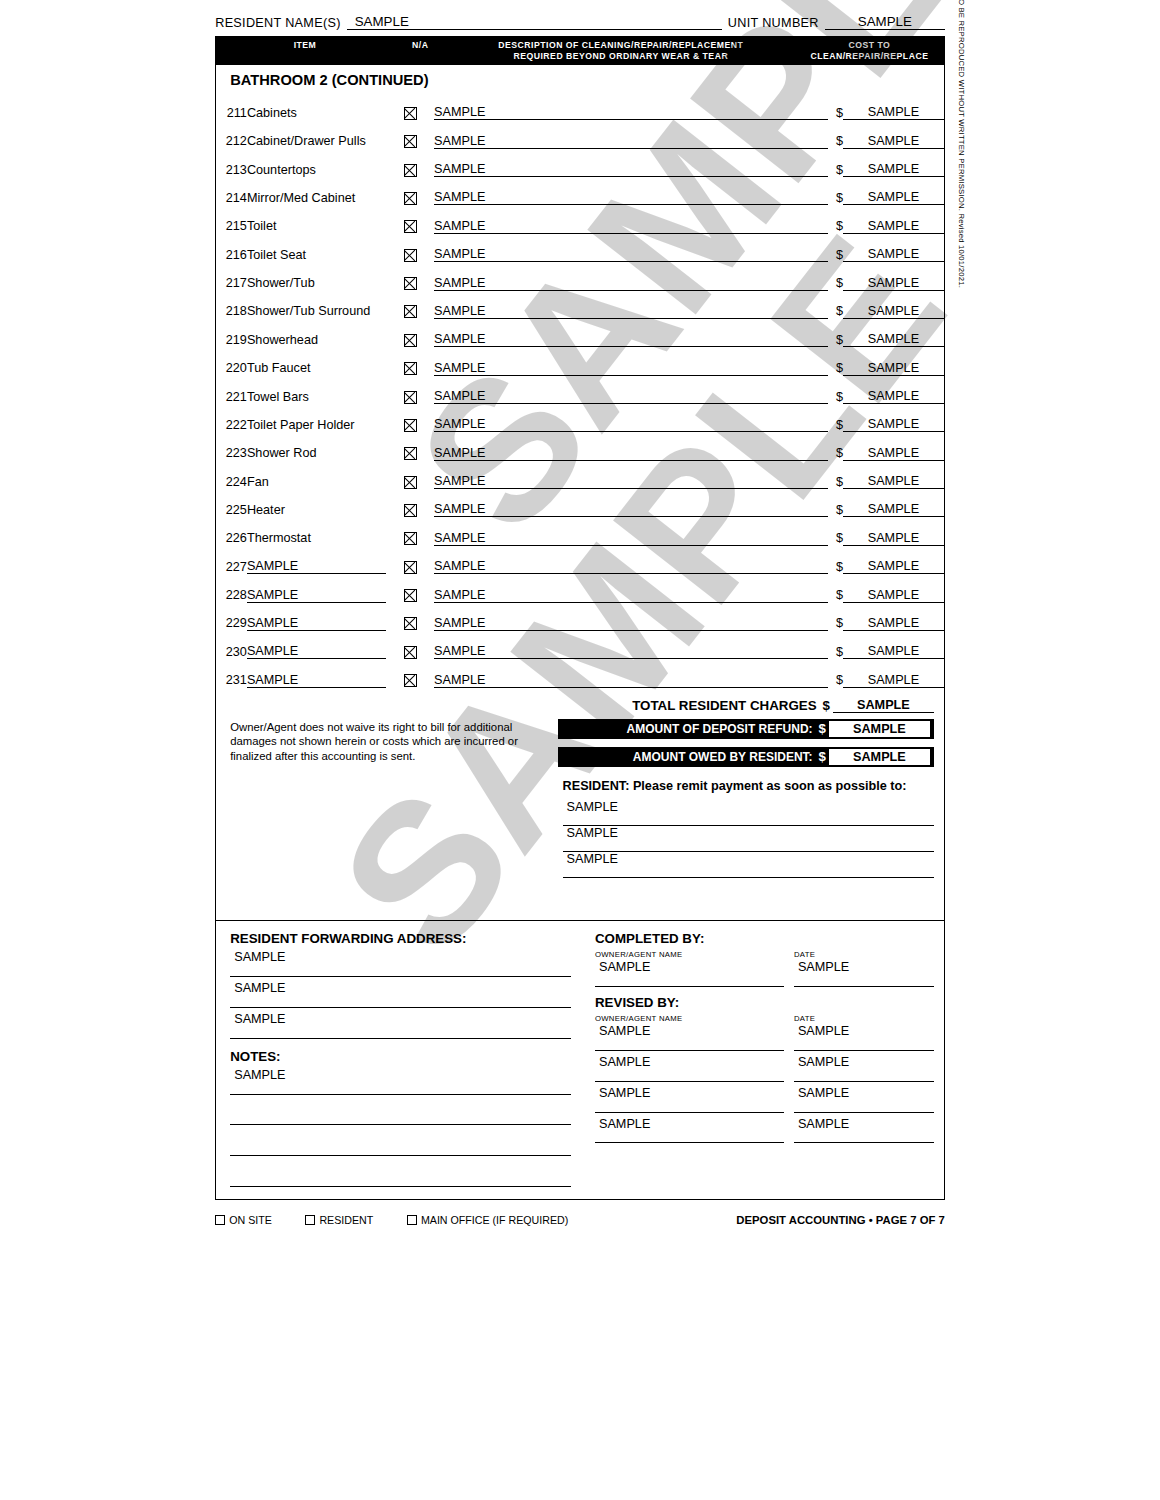SAMPLE SAMPLE
Form M528 OR Copyright © 2021 Multifamily NW®. NOT TO BE REPRODUCED WITHOUT WRITTEN PERMISSION. Revised 10/01/2021.
RESIDENT NAME(S) SAMPLE UNIT NUMBER SAMPLE
ITEM
N/A
DESCRIPTION OF CLEANING/REPAIR/REPLACEMENT
REQUIRED BEYOND ORDINARY WEAR & TEAR
COST TO
CLEAN/REPAIR/REPLACE
BATHROOM 2 (CONTINUED)
| 211 | Cabinets | | SAMPLE | $ | SAMPLE |
| 212 | Cabinet/Drawer Pulls | | SAMPLE | $ | SAMPLE |
| 213 | Countertops | | SAMPLE | $ | SAMPLE |
| 214 | Mirror/Med Cabinet | | SAMPLE | $ | SAMPLE |
| 215 | Toilet | | SAMPLE | $ | SAMPLE |
| 216 | Toilet Seat | | SAMPLE | $ | SAMPLE |
| 217 | Shower/Tub | | SAMPLE | $ | SAMPLE |
| 218 | Shower/Tub Surround | | SAMPLE | $ | SAMPLE |
| 219 | Showerhead | | SAMPLE | $ | SAMPLE |
| 220 | Tub Faucet | | SAMPLE | $ | SAMPLE |
| 221 | Towel Bars | | SAMPLE | $ | SAMPLE |
| 222 | Toilet Paper Holder | | SAMPLE | $ | SAMPLE |
| 223 | Shower Rod | | SAMPLE | $ | SAMPLE |
| 224 | Fan | | SAMPLE | $ | SAMPLE |
| 225 | Heater | | SAMPLE | $ | SAMPLE |
| 226 | Thermostat | | SAMPLE | $ | SAMPLE |
| 227 | SAMPLE | | SAMPLE | $ | SAMPLE |
| 228 | SAMPLE | | SAMPLE | $ | SAMPLE |
| 229 | SAMPLE | | SAMPLE | $ | SAMPLE |
| 230 | SAMPLE | | SAMPLE | $ | SAMPLE |
| 231 | SAMPLE | | SAMPLE | $ | SAMPLE |
Owner/Agent does not waive its right to bill for additional damages not shown herein or costs which are incurred or finalized after this accounting is sent.
TOTAL RESIDENT CHARGES
$
SAMPLE
AMOUNT OF DEPOSIT REFUND:
$
SAMPLE
AMOUNT OWED BY RESIDENT:
$
SAMPLE
RESIDENT: Please remit payment as soon as possible to:
SAMPLE
SAMPLE
SAMPLE
RESIDENT FORWARDING ADDRESS:
SAMPLE
SAMPLE
SAMPLE
NOTES:
SAMPLE
COMPLETED BY:
OWNER/AGENT NAME
SAMPLE
DATE
SAMPLE
REVISED BY:
OWNER/AGENT NAME
SAMPLE
DATE
SAMPLE
SAMPLE
SAMPLE
SAMPLE
SAMPLE
SAMPLE
SAMPLE
ON SITE RESIDENT MAIN OFFICE (IF REQUIRED) DEPOSIT ACCOUNTING • PAGE 7 OF 7